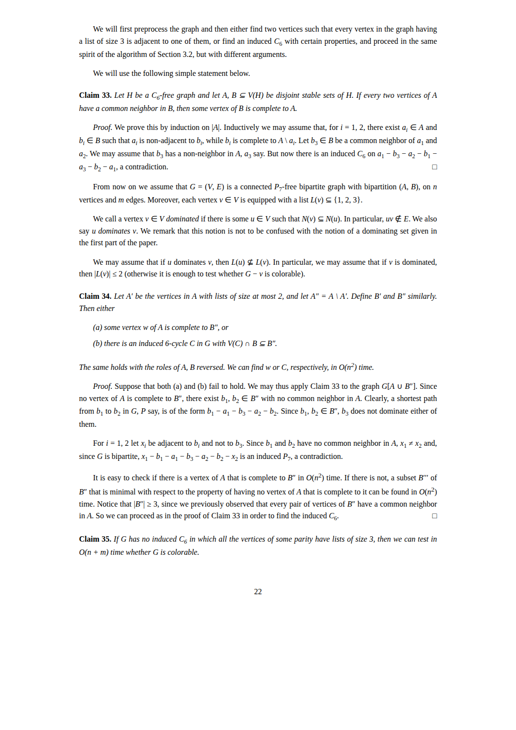We will first preprocess the graph and then either find two vertices such that every vertex in the graph having a list of size 3 is adjacent to one of them, or find an induced C6 with certain properties, and proceed in the same spirit of the algorithm of Section 3.2, but with different arguments.
We will use the following simple statement below.
Claim 33. Let H be a C6-free graph and let A, B ⊆ V(H) be disjoint stable sets of H. If every two vertices of A have a common neighbor in B, then some vertex of B is complete to A.
Proof. We prove this by induction on |A|. Inductively we may assume that, for i = 1, 2, there exist ai ∈ A and bi ∈ B such that ai is non-adjacent to bi, while bi is complete to A \ ai. Let b3 ∈ B be a common neighbor of a1 and a2. We may assume that b3 has a non-neighbor in A, a3 say. But now there is an induced C6 on a1 − b3 − a2 − b1 − a3 − b2 − a1, a contradiction. □
From now on we assume that G = (V, E) is a connected P7-free bipartite graph with bipartition (A, B), on n vertices and m edges. Moreover, each vertex v ∈ V is equipped with a list L(v) ⊆ {1, 2, 3}.
We call a vertex v ∈ V dominated if there is some u ∈ V such that N(v) ⊆ N(u). In particular, uv ∉ E. We also say u dominates v. We remark that this notion is not to be confused with the notion of a dominating set given in the first part of the paper.
We may assume that if u dominates v, then L(u) ⊈ L(v). In particular, we may assume that if v is dominated, then |L(v)| ≤ 2 (otherwise it is enough to test whether G − v is colorable).
Claim 34. Let A′ be the vertices in A with lists of size at most 2, and let A″ = A \ A′. Define B′ and B″ similarly. Then either
(a) some vertex w of A is complete to B″, or
(b) there is an induced 6-cycle C in G with V(C) ∩ B ⊆ B″.
The same holds with the roles of A, B reversed. We can find w or C, respectively, in O(n2) time.
Proof. Suppose that both (a) and (b) fail to hold. We may thus apply Claim 33 to the graph G[A ∪ B″]. Since no vertex of A is complete to B″, there exist b1, b2 ∈ B″ with no common neighbor in A. Clearly, a shortest path from b1 to b2 in G, P say, is of the form b1 − a1 − b3 − a2 − b2. Since b1, b2 ∈ B″, b3 does not dominate either of them.
For i = 1, 2 let xi be adjacent to bi and not to b3. Since b1 and b2 have no common neighbor in A, x1 ≠ x2 and, since G is bipartite, x1 − b1 − a1 − b3 − a2 − b2 − x2 is an induced P7, a contradiction.
It is easy to check if there is a vertex of A that is complete to B″ in O(n2) time. If there is not, a subset B′′′ of B″ that is minimal with respect to the property of having no vertex of A that is complete to it can be found in O(n2) time. Notice that |B″| ≥ 3, since we previously observed that every pair of vertices of B″ have a common neighbor in A. So we can proceed as in the proof of Claim 33 in order to find the induced C6. □
Claim 35. If G has no induced C6 in which all the vertices of some parity have lists of size 3, then we can test in O(n + m) time whether G is colorable.
22